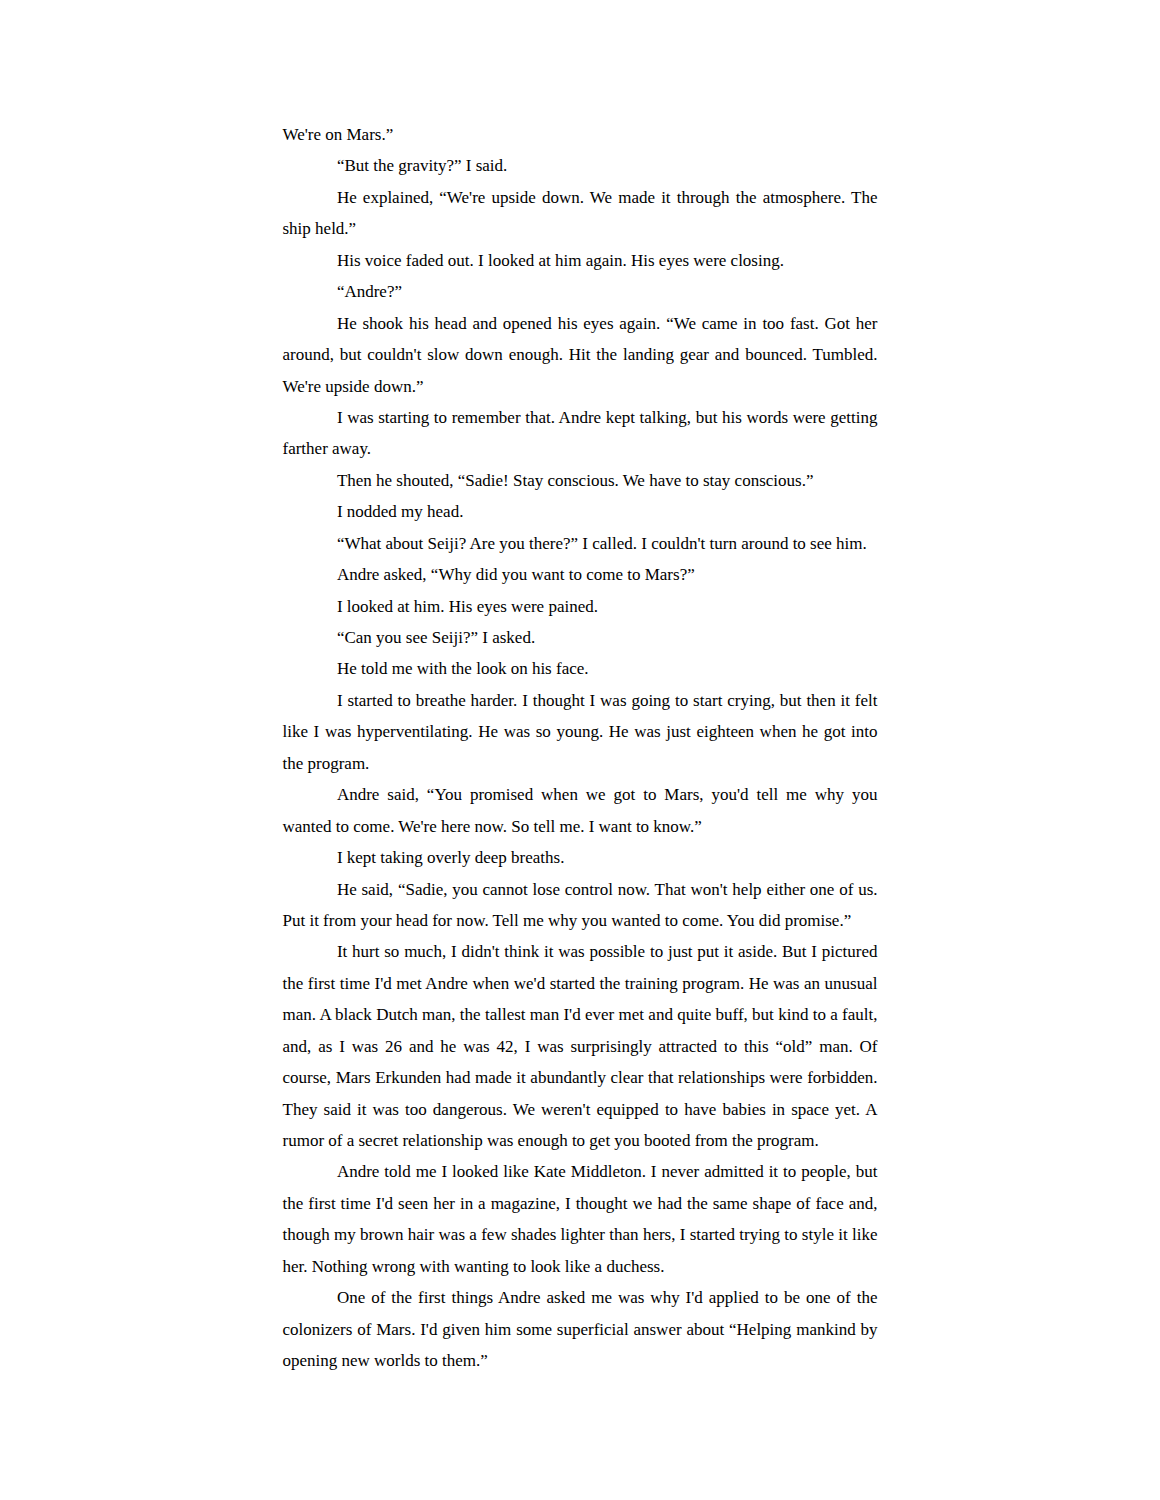We're on Mars.”
“But the gravity?” I said.
He explained, “We're upside down. We made it through the atmosphere. The ship held.”
His voice faded out. I looked at him again. His eyes were closing.
“Andre?”
He shook his head and opened his eyes again. “We came in too fast. Got her around, but couldn't slow down enough. Hit the landing gear and bounced. Tumbled. We're upside down.”
I was starting to remember that. Andre kept talking, but his words were getting farther away.
Then he shouted, “Sadie! Stay conscious. We have to stay conscious.”
I nodded my head.
“What about Seiji? Are you there?” I called. I couldn't turn around to see him.
Andre asked, “Why did you want to come to Mars?”
I looked at him. His eyes were pained.
“Can you see Seiji?” I asked.
He told me with the look on his face.
I started to breathe harder. I thought I was going to start crying, but then it felt like I was hyperventilating. He was so young. He was just eighteen when he got into the program.
Andre said, “You promised when we got to Mars, you'd tell me why you wanted to come. We're here now. So tell me. I want to know.”
I kept taking overly deep breaths.
He said, “Sadie, you cannot lose control now. That won't help either one of us. Put it from your head for now. Tell me why you wanted to come. You did promise.”
It hurt so much, I didn't think it was possible to just put it aside. But I pictured the first time I'd met Andre when we'd started the training program. He was an unusual man. A black Dutch man, the tallest man I'd ever met and quite buff, but kind to a fault, and, as I was 26 and he was 42, I was surprisingly attracted to this “old” man. Of course, Mars Erkunden had made it abundantly clear that relationships were forbidden. They said it was too dangerous. We weren't equipped to have babies in space yet. A rumor of a secret relationship was enough to get you booted from the program.
Andre told me I looked like Kate Middleton. I never admitted it to people, but the first time I'd seen her in a magazine, I thought we had the same shape of face and, though my brown hair was a few shades lighter than hers, I started trying to style it like her. Nothing wrong with wanting to look like a duchess.
One of the first things Andre asked me was why I'd applied to be one of the colonizers of Mars. I'd given him some superficial answer about “Helping mankind by opening new worlds to them.”